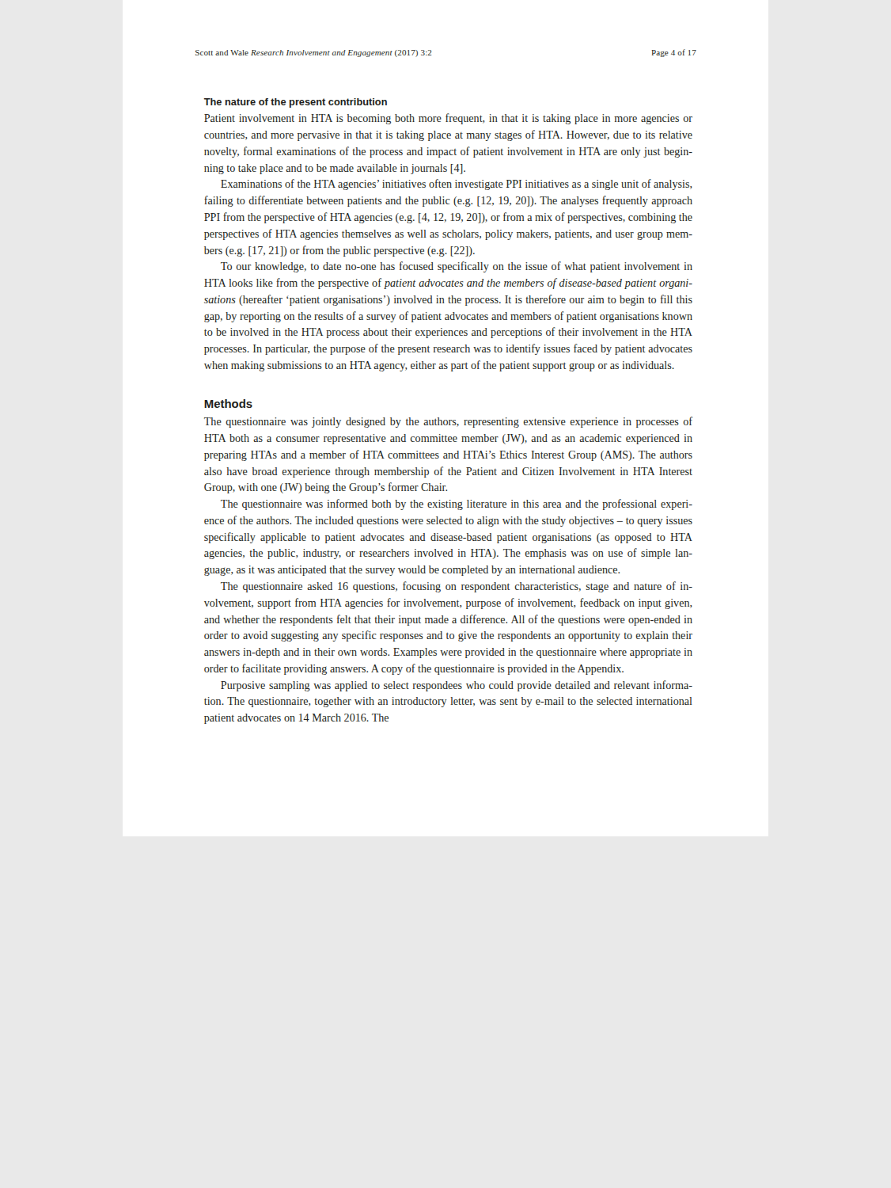Scott and Wale Research Involvement and Engagement (2017) 3:2
Page 4 of 17
The nature of the present contribution
Patient involvement in HTA is becoming both more frequent, in that it is taking place in more agencies or countries, and more pervasive in that it is taking place at many stages of HTA. However, due to its relative novelty, formal examinations of the process and impact of patient involvement in HTA are only just beginning to take place and to be made available in journals [4].
Examinations of the HTA agencies’ initiatives often investigate PPI initiatives as a single unit of analysis, failing to differentiate between patients and the public (e.g. [12, 19, 20]). The analyses frequently approach PPI from the perspective of HTA agencies (e.g. [4, 12, 19, 20]), or from a mix of perspectives, combining the perspectives of HTA agencies themselves as well as scholars, policy makers, patients, and user group members (e.g. [17, 21]) or from the public perspective (e.g. [22]).
To our knowledge, to date no-one has focused specifically on the issue of what patient involvement in HTA looks like from the perspective of patient advocates and the members of disease-based patient organisations (hereafter ‘patient organisations’) involved in the process. It is therefore our aim to begin to fill this gap, by reporting on the results of a survey of patient advocates and members of patient organisations known to be involved in the HTA process about their experiences and perceptions of their involvement in the HTA processes. In particular, the purpose of the present research was to identify issues faced by patient advocates when making submissions to an HTA agency, either as part of the patient support group or as individuals.
Methods
The questionnaire was jointly designed by the authors, representing extensive experience in processes of HTA both as a consumer representative and committee member (JW), and as an academic experienced in preparing HTAs and a member of HTA committees and HTAi’s Ethics Interest Group (AMS). The authors also have broad experience through membership of the Patient and Citizen Involvement in HTA Interest Group, with one (JW) being the Group’s former Chair.
The questionnaire was informed both by the existing literature in this area and the professional experience of the authors. The included questions were selected to align with the study objectives – to query issues specifically applicable to patient advocates and disease-based patient organisations (as opposed to HTA agencies, the public, industry, or researchers involved in HTA). The emphasis was on use of simple language, as it was anticipated that the survey would be completed by an international audience.
The questionnaire asked 16 questions, focusing on respondent characteristics, stage and nature of involvement, support from HTA agencies for involvement, purpose of involvement, feedback on input given, and whether the respondents felt that their input made a difference. All of the questions were open-ended in order to avoid suggesting any specific responses and to give the respondents an opportunity to explain their answers in-depth and in their own words. Examples were provided in the questionnaire where appropriate in order to facilitate providing answers. A copy of the questionnaire is provided in the Appendix.
Purposive sampling was applied to select respondees who could provide detailed and relevant information. The questionnaire, together with an introductory letter, was sent by e-mail to the selected international patient advocates on 14 March 2016. The